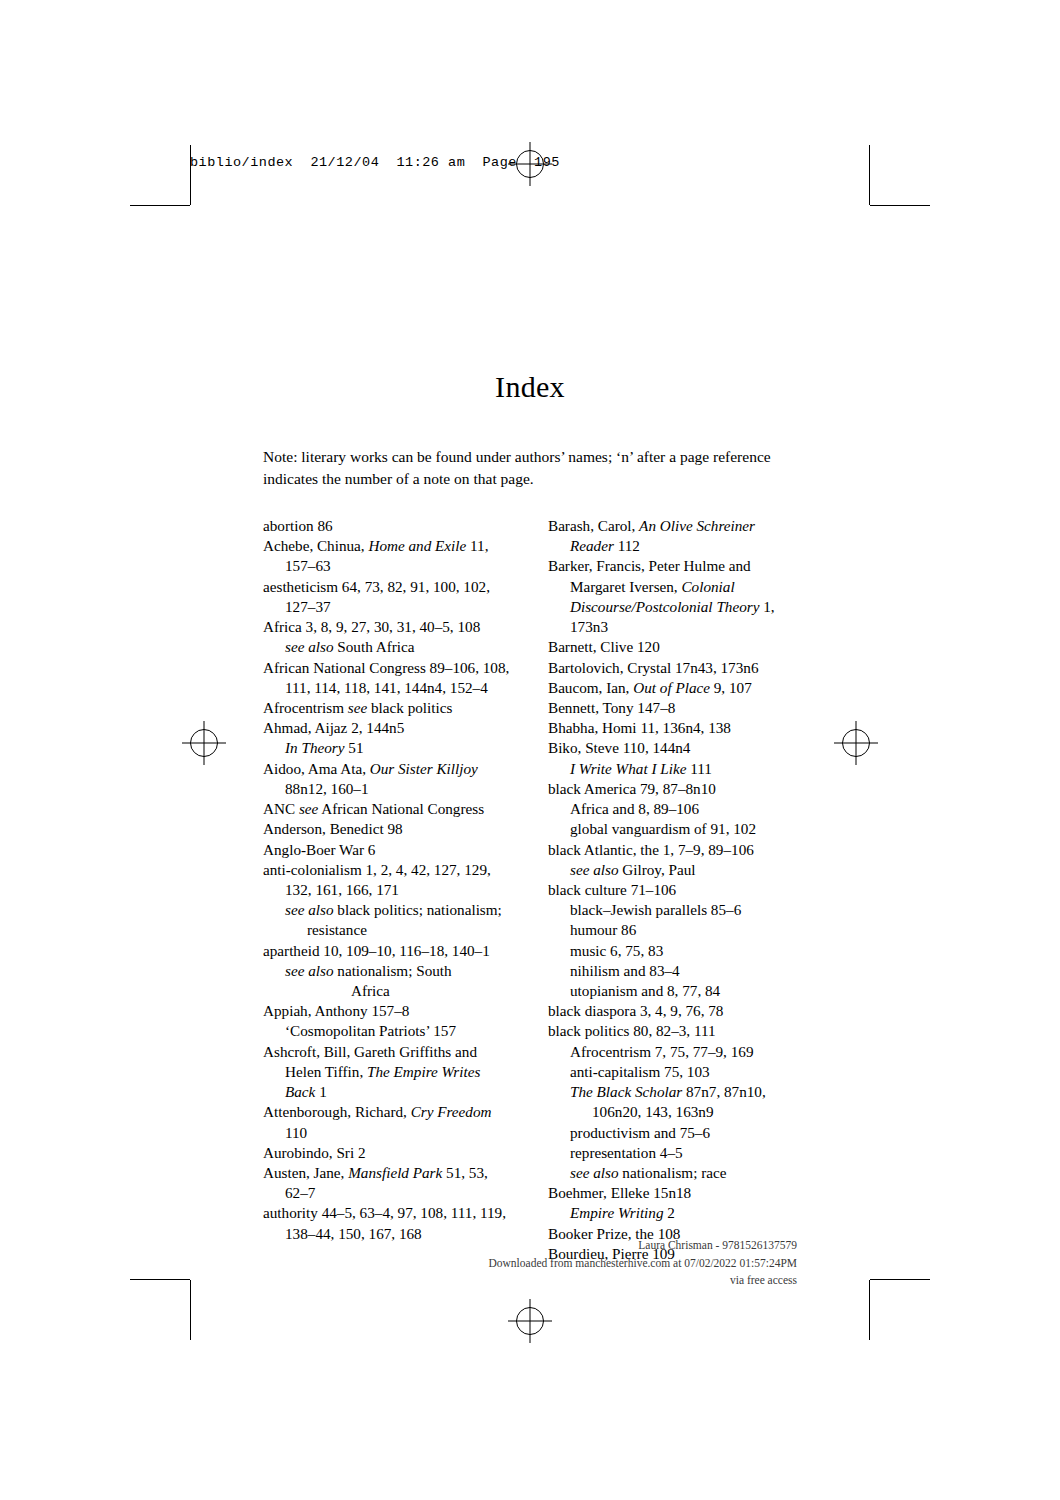biblio/index 21/12/04 11:26 am Page 195
Index
Note: literary works can be found under authors’ names; ‘n’ after a page reference indicates the number of a note on that page.
abortion 86
Achebe, Chinua, Home and Exile 11, 157–63
aestheticism 64, 73, 82, 91, 100, 102, 127–37
Africa 3, 8, 9, 27, 30, 31, 40–5, 108
see also South Africa
African National Congress 89–106, 108, 111, 114, 118, 141, 144n4, 152–4
Afrocentrism see black politics
Ahmad, Aijaz 2, 144n5
In Theory 51
Aidoo, Ama Ata, Our Sister Killjoy 88n12, 160–1
ANC see African National Congress
Anderson, Benedict 98
Anglo-Boer War 6
anti-colonialism 1, 2, 4, 42, 127, 129, 132, 161, 166, 171
see also black politics; nationalism; resistance
apartheid 10, 109–10, 116–18, 140–1
see also nationalism; South
Africa
Appiah, Anthony 157–8
‘Cosmopolitan Patriots’ 157
Ashcroft, Bill, Gareth Griffiths and Helen Tiffin, The Empire Writes Back 1
Attenborough, Richard, Cry Freedom 110
Aurobindo, Sri 2
Austen, Jane, Mansfield Park 51, 53, 62–7
authority 44–5, 63–4, 97, 108, 111, 119, 138–44, 150, 167, 168
Barash, Carol, An Olive Schreiner Reader 112
Barker, Francis, Peter Hulme and Margaret Iversen, Colonial Discourse/Postcolonial Theory 1, 173n3
Barnett, Clive 120
Bartolovich, Crystal 17n43, 173n6
Baucom, Ian, Out of Place 9, 107
Bennett, Tony 147–8
Bhabha, Homi 11, 136n4, 138
Biko, Steve 110, 144n4
I Write What I Like 111
black America 79, 87–8n10
Africa and 8, 89–106
global vanguardism of 91, 102
black Atlantic, the 1, 7–9, 89–106
see also Gilroy, Paul
black culture 71–106
black–Jewish parallels 85–6
humour 86
music 6, 75, 83
nihilism and 83–4
utopianism and 8, 77, 84
black diaspora 3, 4, 9, 76, 78
black politics 80, 82–3, 111
Afrocentrism 7, 75, 77–9, 169
anti-capitalism 75, 103
The Black Scholar 87n7, 87n10, 106n20, 143, 163n9
productivism and 75–6
representation 4–5
see also nationalism; race
Boehmer, Elleke 15n18
Empire Writing 2
Booker Prize, the 108
Bourdieu, Pierre 109
Laura Chrisman - 9781526137579
Downloaded from manchesterhive.com at 07/02/2022 01:57:24PM
via free access